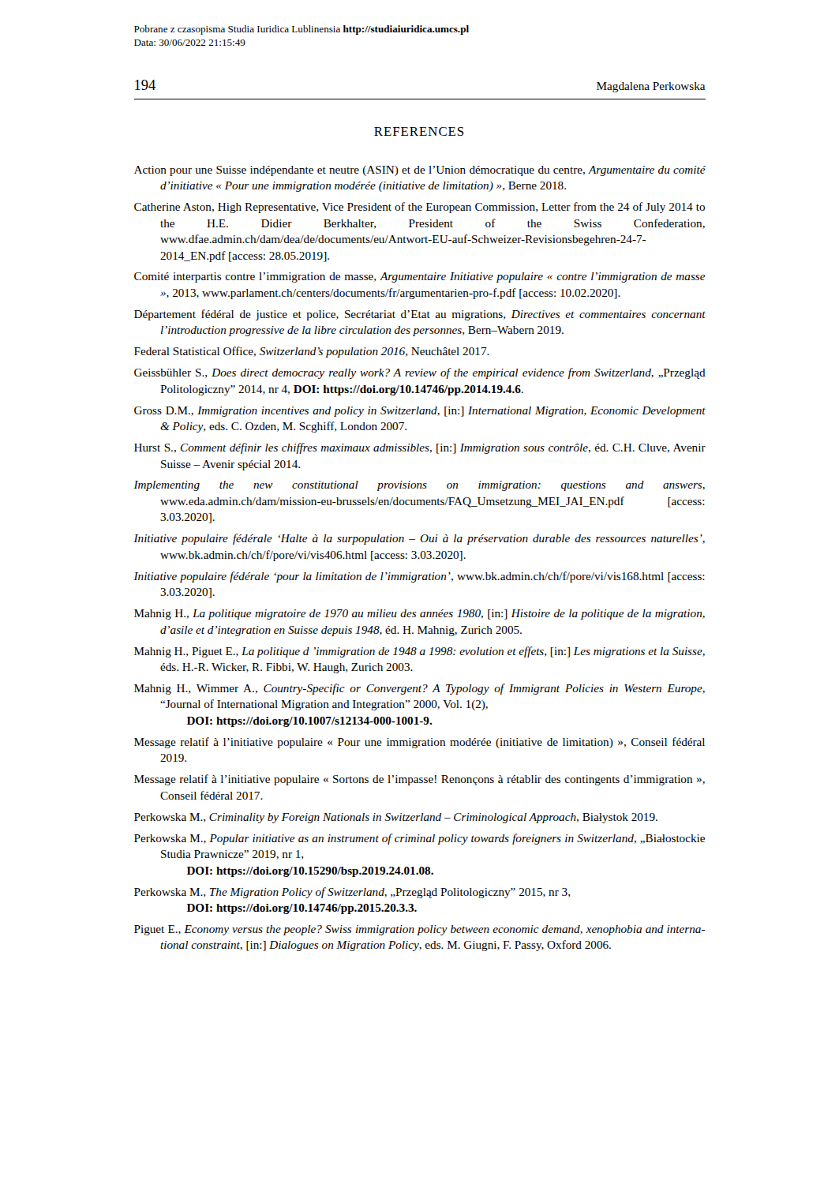Pobrane z czasopisma Studia Iuridica Lublinensia http://studiaiuridica.umcs.pl Data: 30/06/2022 21:15:49
194 Magdalena Perkowska
REFERENCES
Action pour une Suisse indépendante et neutre (ASIN) et de l’Union démocratique du centre, Argumentaire du comité d’initiative « Pour une immigration modérée (initiative de limitation) », Berne 2018.
Catherine Aston, High Representative, Vice President of the European Commission, Letter from the 24 of July 2014 to the H.E. Didier Berkhalter, President of the Swiss Confederation, www.dfae.admin.ch/dam/dea/de/documents/eu/Antwort-EU-auf-Schweizer-Revisionsbegehren-24-7-2014_EN.pdf [access: 28.05.2019].
Comité interpartis contre l’immigration de masse, Argumentaire Initiative populaire « contre l’immigration de masse », 2013, www.parlament.ch/centers/documents/fr/argumentarien-pro-f.pdf [access: 10.02.2020].
Département fédéral de justice et police, Secrétariat d’Etat au migrations, Directives et commentaires concernant l’introduction progressive de la libre circulation des personnes, Bern–Wabern 2019.
Federal Statistical Office, Switzerland’s population 2016, Neuchâtel 2017.
Geissbühler S., Does direct democracy really work? A review of the empirical evidence from Switzerland, „Przegląd Politologiczny” 2014, nr 4, DOI: https://doi.org/10.14746/pp.2014.19.4.6.
Gross D.M., Immigration incentives and policy in Switzerland, [in:] International Migration, Economic Development & Policy, eds. C. Ozden, M. Scghiff, London 2007.
Hurst S., Comment définir les chiffres maximaux admissibles, [in:] Immigration sous contrôle, éd. C.H. Cluve, Avenir Suisse – Avenir spécial 2014.
Implementing the new constitutional provisions on immigration: questions and answers, www.eda.admin.ch/dam/mission-eu-brussels/en/documents/FAQ_Umsetzung_MEI_JAI_EN.pdf [access: 3.03.2020].
Initiative populaire fédérale ‘Halte à la surpopulation – Oui à la préservation durable des ressources naturelles’, www.bk.admin.ch/ch/f/pore/vi/vis406.html [access: 3.03.2020].
Initiative populaire fédérale ‘pour la limitation de l’immigration’, www.bk.admin.ch/ch/f/pore/vi/vis168.html [access: 3.03.2020].
Mahnig H., La politique migratoire de 1970 au milieu des années 1980, [in:] Histoire de la politique de la migration, d’asile et d’integration en Suisse depuis 1948, éd. H. Mahnig, Zurich 2005.
Mahnig H., Piguet E., La politique d ’immigration de 1948 a 1998: evolution et effets, [in:] Les migrations et la Suisse, éds. H.-R. Wicker, R. Fibbi, W. Haugh, Zurich 2003.
Mahnig H., Wimmer A., Country-Specific or Convergent? A Typology of Immigrant Policies in Western Europe, “Journal of International Migration and Integration” 2000, Vol. 1(2), DOI: https://doi.org/10.1007/s12134-000-1001-9.
Message relatif à l’initiative populaire « Pour une immigration modérée (initiative de limitation) », Conseil fédéral 2019.
Message relatif à l’initiative populaire « Sortons de l’impasse! Renonçons à rétablir des contingents d’immigration », Conseil fédéral 2017.
Perkowska M., Criminality by Foreign Nationals in Switzerland – Criminological Approach, Białystok 2019.
Perkowska M., Popular initiative as an instrument of criminal policy towards foreigners in Switzerland, „Białostockie Studia Prawnicze” 2019, nr 1, DOI: https://doi.org/10.15290/bsp.2019.24.01.08.
Perkowska M., The Migration Policy of Switzerland, „Przegląd Politologiczny” 2015, nr 3, DOI: https://doi.org/10.14746/pp.2015.20.3.3.
Piguet E., Economy versus the people? Swiss immigration policy between economic demand, xenophobia and international constraint, [in:] Dialogues on Migration Policy, eds. M. Giugni, F. Passy, Oxford 2006.